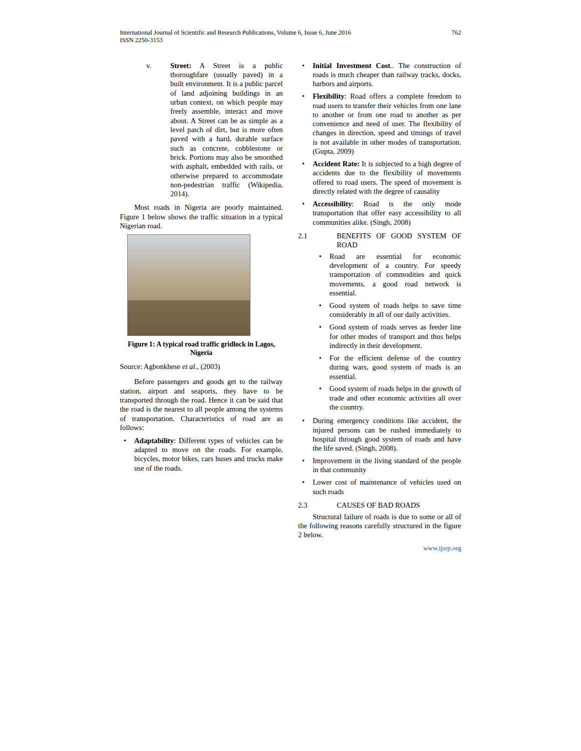International Journal of Scientific and Research Publications, Volume 6, Issue 6, June 2016
ISSN 2250-3153 762
v. Street: A Street is a public thoroughfare (usually paved) in a built environment. It is a public parcel of land adjoining buildings in an urban context, on which people may freely assemble, interact and move about. A Street can be as simple as a level patch of dirt, but is more often paved with a hard, durable surface such as concrete, cobblestone or brick. Portions may also be smoothed with asphalt, embedded with rails, or otherwise prepared to accommodate non-pedestrian traffic (Wikipedia, 2014).
Most roads in Nigeria are poorly maintained. Figure 1 below shows the traffic situation in a typical Nigerian road.
Figure 1: A typical road traffic gridlock in Lagos, Nigeria
Source: Agbonkhese et al., (2003)
Before passengers and goods get to the railway station, airport and seaports, they have to be transported through the road. Hence it can be said that the road is the nearest to all people among the systems of transportation. Characteristics of road are as follows:
Adaptability: Different types of vehicles can be adapted to move on the roads. For example, bicycles, motor bikes, cars buses and trucks make use of the roads.
Initial Investment Cost.. The construction of roads is much cheaper than railway tracks, docks, harbors and airports.
Flexibility: Road offers a complete freedom to road users to transfer their vehicles from one lane to another or from one road to another as per convenience and need of user. The flexibility of changes in direction, speed and timings of travel is not available in other modes of transportation. (Gupta, 2009)
Accident Rate: It is subjected to a high degree of accidents due to the flexibility of movements offered to road users. The speed of movement is directly related with the degree of causality
Accessibility: Road is the only mode transportation that offer easy accessibility to all communities alike. (Singh, 2008)
2.1
BENEFITS OF GOOD SYSTEM OF ROAD
Road are essential for economic development of a country. For speedy transportation of commodities and quick movements, a good road network is essential.
Good system of roads helps to save time considerably in all of our daily activities.
Good system of roads serves as feeder line for other modes of transport and thus helps indirectly in their development.
For the efficient defense of the country during wars, good system of roads is an essential.
Good system of roads helps in the growth of trade and other economic activities all over the country.
During emergency conditions like accident, the injured persons can be rushed immediately to hospital through good system of roads and have the life saved. (Singh, 2008).
Improvement in the living standard of the people in that community
Lower cost of maintenance of vehicles used on such roads
2.3
CAUSES OF BAD ROADS
Structural failure of roads is due to some or all of the following reasons carefully structured in the figure 2 below.
www.ijsrp.org